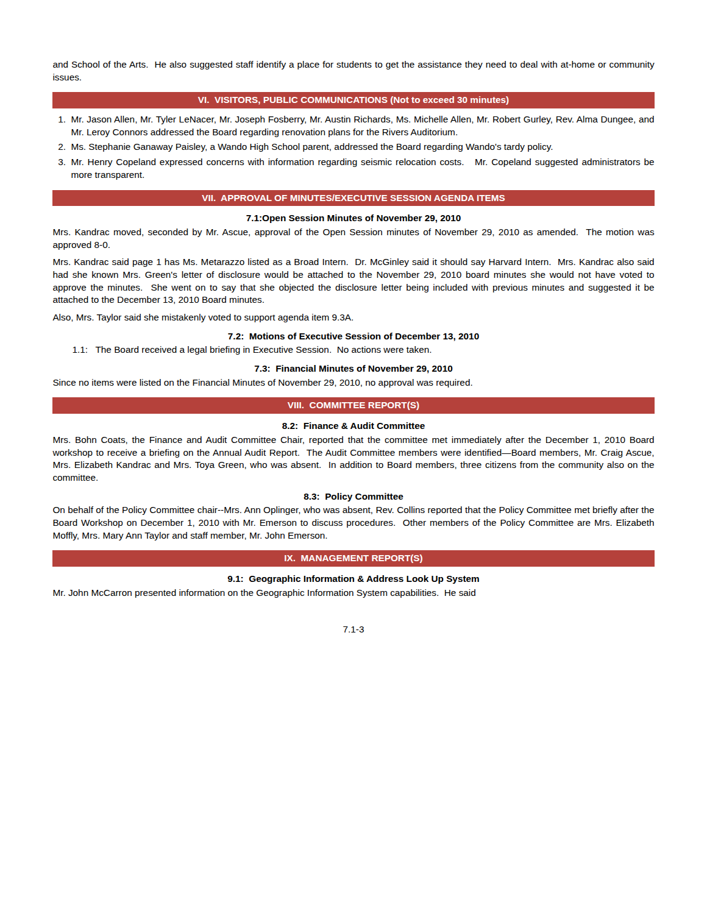and School of the Arts. He also suggested staff identify a place for students to get the assistance they need to deal with at-home or community issues.
VI. VISITORS, PUBLIC COMMUNICATIONS (Not to exceed 30 minutes)
Mr. Jason Allen, Mr. Tyler LeNacer, Mr. Joseph Fosberry, Mr. Austin Richards, Ms. Michelle Allen, Mr. Robert Gurley, Rev. Alma Dungee, and Mr. Leroy Connors addressed the Board regarding renovation plans for the Rivers Auditorium.
Ms. Stephanie Ganaway Paisley, a Wando High School parent, addressed the Board regarding Wando's tardy policy.
Mr. Henry Copeland expressed concerns with information regarding seismic relocation costs. Mr. Copeland suggested administrators be more transparent.
VII. APPROVAL OF MINUTES/EXECUTIVE SESSION AGENDA ITEMS
7.1:Open Session Minutes of November 29, 2010
Mrs. Kandrac moved, seconded by Mr. Ascue, approval of the Open Session minutes of November 29, 2010 as amended. The motion was approved 8-0.
Mrs. Kandrac said page 1 has Ms. Metarazzo listed as a Broad Intern. Dr. McGinley said it should say Harvard Intern. Mrs. Kandrac also said had she known Mrs. Green's letter of disclosure would be attached to the November 29, 2010 board minutes she would not have voted to approve the minutes. She went on to say that she objected the disclosure letter being included with previous minutes and suggested it be attached to the December 13, 2010 Board minutes.
Also, Mrs. Taylor said she mistakenly voted to support agenda item 9.3A.
7.2: Motions of Executive Session of December 13, 2010
1.1: The Board received a legal briefing in Executive Session. No actions were taken.
7.3: Financial Minutes of November 29, 2010
Since no items were listed on the Financial Minutes of November 29, 2010, no approval was required.
VIII. COMMITTEE REPORT(S)
8.2: Finance & Audit Committee
Mrs. Bohn Coats, the Finance and Audit Committee Chair, reported that the committee met immediately after the December 1, 2010 Board workshop to receive a briefing on the Annual Audit Report. The Audit Committee members were identified—Board members, Mr. Craig Ascue, Mrs. Elizabeth Kandrac and Mrs. Toya Green, who was absent. In addition to Board members, three citizens from the community also on the committee.
8.3: Policy Committee
On behalf of the Policy Committee chair--Mrs. Ann Oplinger, who was absent, Rev. Collins reported that the Policy Committee met briefly after the Board Workshop on December 1, 2010 with Mr. Emerson to discuss procedures. Other members of the Policy Committee are Mrs. Elizabeth Moffly, Mrs. Mary Ann Taylor and staff member, Mr. John Emerson.
IX. MANAGEMENT REPORT(S)
9.1: Geographic Information & Address Look Up System
Mr. John McCarron presented information on the Geographic Information System capabilities. He said
7.1-3